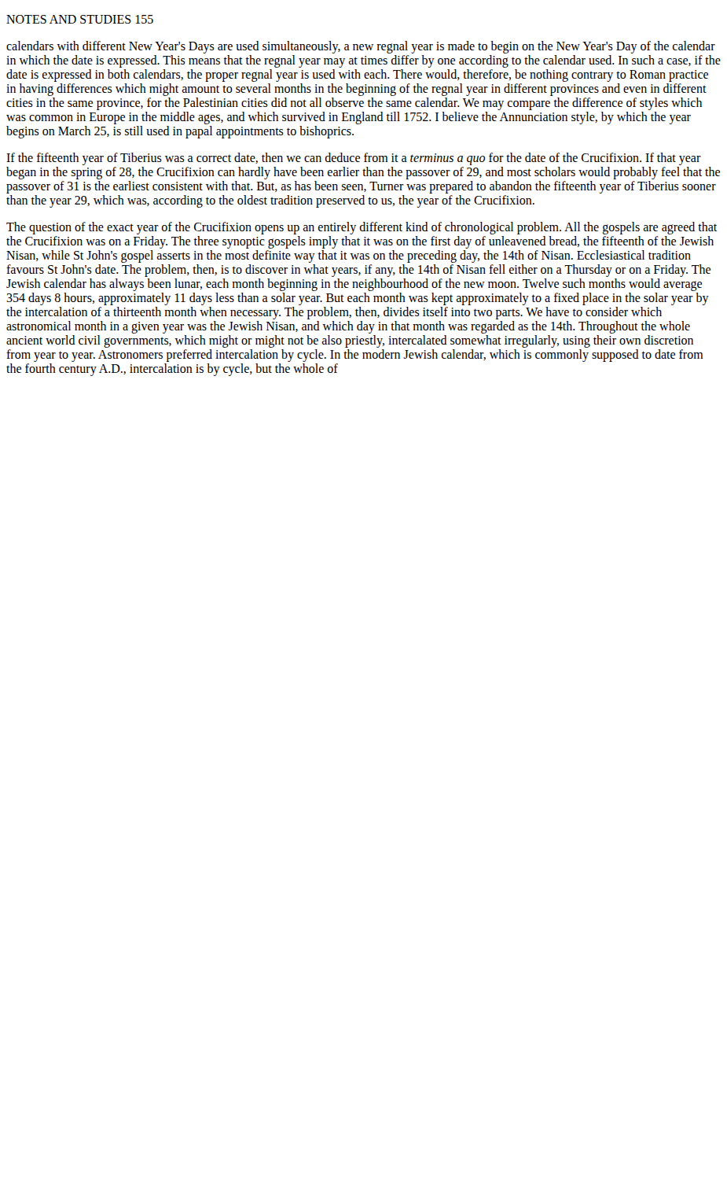NOTES AND STUDIES 155
calendars with different New Year's Days are used simultaneously, a new regnal year is made to begin on the New Year's Day of the calendar in which the date is expressed. This means that the regnal year may at times differ by one according to the calendar used. In such a case, if the date is expressed in both calendars, the proper regnal year is used with each. There would, therefore, be nothing contrary to Roman practice in having differences which might amount to several months in the beginning of the regnal year in different provinces and even in different cities in the same province, for the Palestinian cities did not all observe the same calendar. We may compare the difference of styles which was common in Europe in the middle ages, and which survived in England till 1752. I believe the Annunciation style, by which the year begins on March 25, is still used in papal appointments to bishoprics.
If the fifteenth year of Tiberius was a correct date, then we can deduce from it a terminus a quo for the date of the Crucifixion. If that year began in the spring of 28, the Crucifixion can hardly have been earlier than the passover of 29, and most scholars would probably feel that the passover of 31 is the earliest consistent with that. But, as has been seen, Turner was prepared to abandon the fifteenth year of Tiberius sooner than the year 29, which was, according to the oldest tradition preserved to us, the year of the Crucifixion.
The question of the exact year of the Crucifixion opens up an entirely different kind of chronological problem. All the gospels are agreed that the Crucifixion was on a Friday. The three synoptic gospels imply that it was on the first day of unleavened bread, the fifteenth of the Jewish Nisan, while St John's gospel asserts in the most definite way that it was on the preceding day, the 14th of Nisan. Ecclesiastical tradition favours St John's date. The problem, then, is to discover in what years, if any, the 14th of Nisan fell either on a Thursday or on a Friday. The Jewish calendar has always been lunar, each month beginning in the neighbourhood of the new moon. Twelve such months would average 354 days 8 hours, approximately 11 days less than a solar year. But each month was kept approximately to a fixed place in the solar year by the intercalation of a thirteenth month when necessary. The problem, then, divides itself into two parts. We have to consider which astronomical month in a given year was the Jewish Nisan, and which day in that month was regarded as the 14th. Throughout the whole ancient world civil governments, which might or might not be also priestly, intercalated somewhat irregularly, using their own discretion from year to year. Astronomers preferred intercalation by cycle. In the modern Jewish calendar, which is commonly supposed to date from the fourth century A.D., intercalation is by cycle, but the whole of